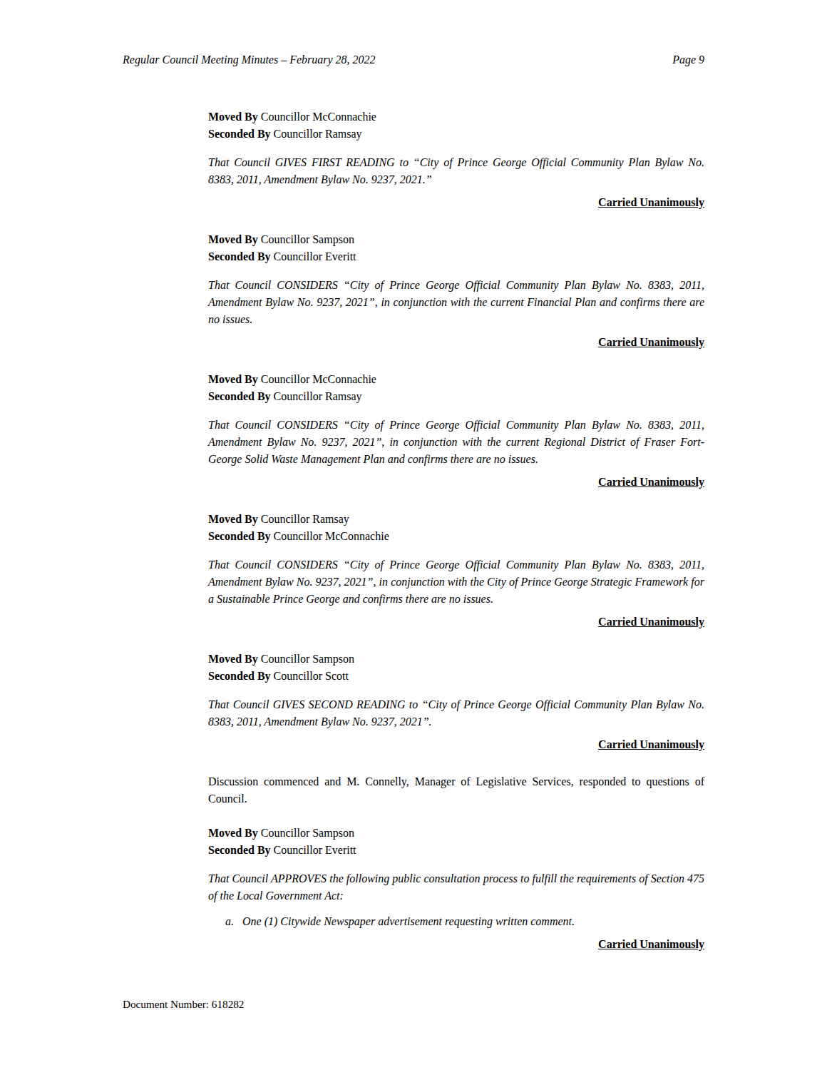Regular Council Meeting Minutes – February 28, 2022 Page 9
Moved By Councillor McConnachie
Seconded By Councillor Ramsay
That Council GIVES FIRST READING to “City of Prince George Official Community Plan Bylaw No. 8383, 2011, Amendment Bylaw No. 9237, 2021.”
Carried Unanimously
Moved By Councillor Sampson
Seconded By Councillor Everitt
That Council CONSIDERS “City of Prince George Official Community Plan Bylaw No. 8383, 2011, Amendment Bylaw No. 9237, 2021”, in conjunction with the current Financial Plan and confirms there are no issues.
Carried Unanimously
Moved By Councillor McConnachie
Seconded By Councillor Ramsay
That Council CONSIDERS “City of Prince George Official Community Plan Bylaw No. 8383, 2011, Amendment Bylaw No. 9237, 2021”, in conjunction with the current Regional District of Fraser Fort-George Solid Waste Management Plan and confirms there are no issues.
Carried Unanimously
Moved By Councillor Ramsay
Seconded By Councillor McConnachie
That Council CONSIDERS “City of Prince George Official Community Plan Bylaw No. 8383, 2011, Amendment Bylaw No. 9237, 2021”, in conjunction with the City of Prince George Strategic Framework for a Sustainable Prince George and confirms there are no issues.
Carried Unanimously
Moved By Councillor Sampson
Seconded By Councillor Scott
That Council GIVES SECOND READING to “City of Prince George Official Community Plan Bylaw No. 8383, 2011, Amendment Bylaw No. 9237, 2021”.
Carried Unanimously
Discussion commenced and M. Connelly, Manager of Legislative Services, responded to questions of Council.
Moved By Councillor Sampson
Seconded By Councillor Everitt
That Council APPROVES the following public consultation process to fulfill the requirements of Section 475 of the Local Government Act:
One (1) Citywide Newspaper advertisement requesting written comment.
Carried Unanimously
Document Number: 618282